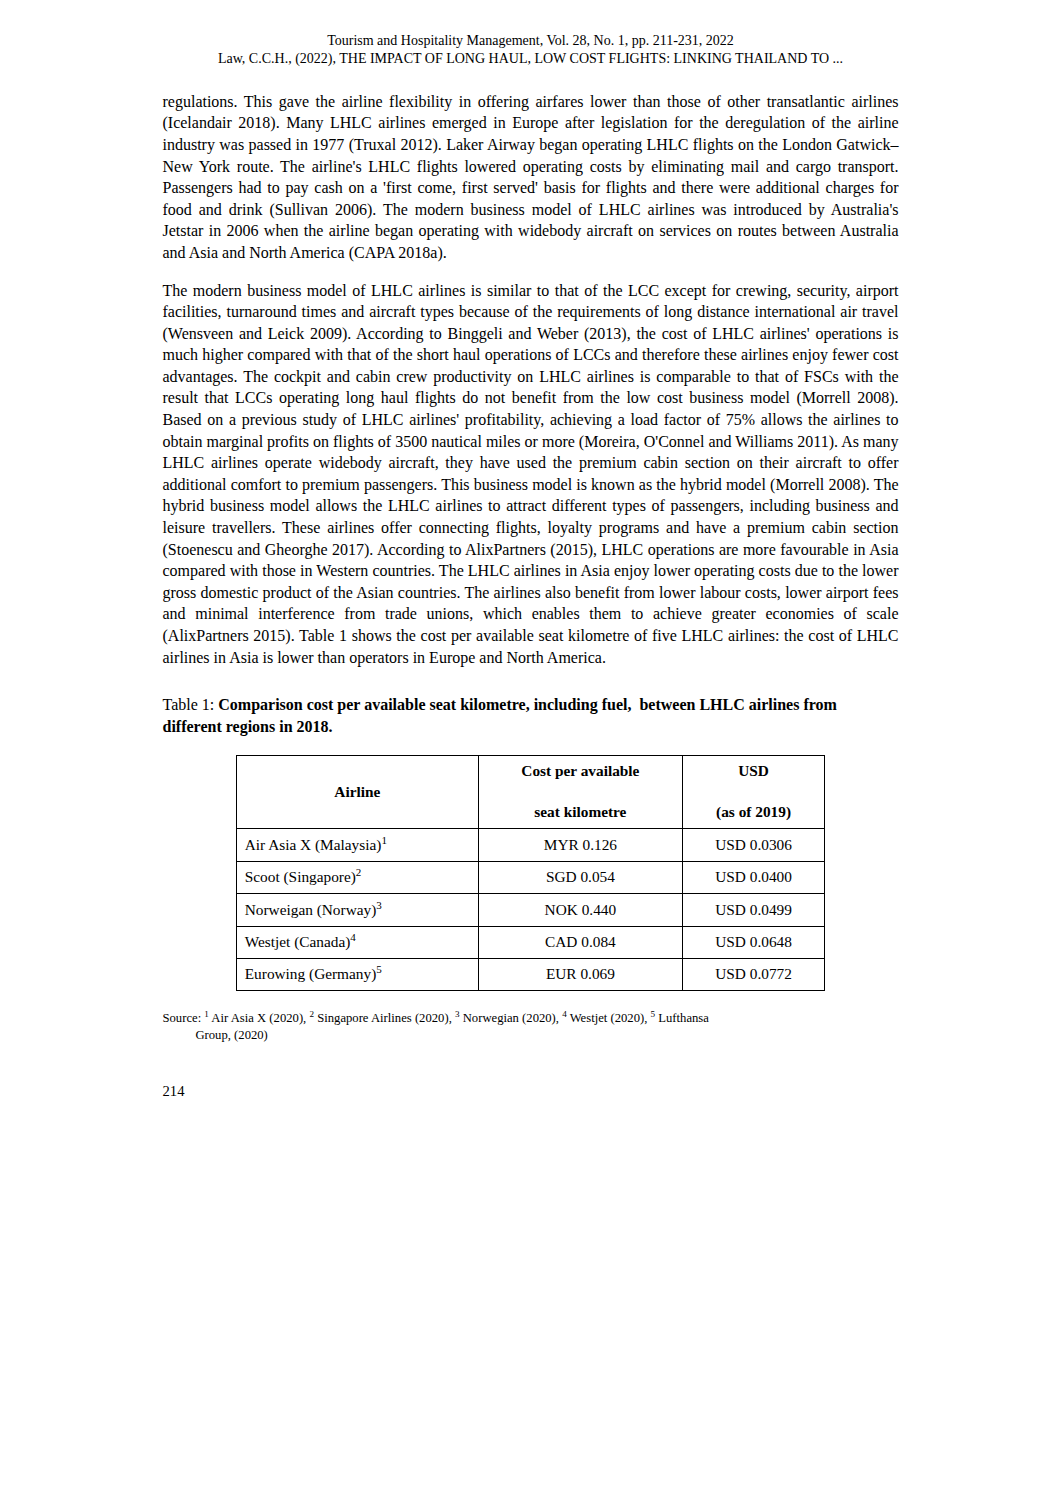Tourism and Hospitality Management, Vol. 28, No. 1, pp. 211-231, 2022 Law, C.C.H., (2022), THE IMPACT OF LONG HAUL, LOW COST FLIGHTS: LINKING THAILAND TO ...
regulations. This gave the airline flexibility in offering airfares lower than those of other transatlantic airlines (Icelandair 2018). Many LHLC airlines emerged in Europe after legislation for the deregulation of the airline industry was passed in 1977 (Truxal 2012). Laker Airway began operating LHLC flights on the London Gatwick–New York route. The airline's LHLC flights lowered operating costs by eliminating mail and cargo transport. Passengers had to pay cash on a 'first come, first served' basis for flights and there were additional charges for food and drink (Sullivan 2006). The modern business model of LHLC airlines was introduced by Australia's Jetstar in 2006 when the airline began operating with widebody aircraft on services on routes between Australia and Asia and North America (CAPA 2018a).
The modern business model of LHLC airlines is similar to that of the LCC except for crewing, security, airport facilities, turnaround times and aircraft types because of the requirements of long distance international air travel (Wensveen and Leick 2009). According to Binggeli and Weber (2013), the cost of LHLC airlines' operations is much higher compared with that of the short haul operations of LCCs and therefore these airlines enjoy fewer cost advantages. The cockpit and cabin crew productivity on LHLC airlines is comparable to that of FSCs with the result that LCCs operating long haul flights do not benefit from the low cost business model (Morrell 2008). Based on a previous study of LHLC airlines' profitability, achieving a load factor of 75% allows the airlines to obtain marginal profits on flights of 3500 nautical miles or more (Moreira, O'Connel and Williams 2011). As many LHLC airlines operate widebody aircraft, they have used the premium cabin section on their aircraft to offer additional comfort to premium passengers. This business model is known as the hybrid model (Morrell 2008). The hybrid business model allows the LHLC airlines to attract different types of passengers, including business and leisure travellers. These airlines offer connecting flights, loyalty programs and have a premium cabin section (Stoenescu and Gheorghe 2017). According to AlixPartners (2015), LHLC operations are more favourable in Asia compared with those in Western countries. The LHLC airlines in Asia enjoy lower operating costs due to the lower gross domestic product of the Asian countries. The airlines also benefit from lower labour costs, lower airport fees and minimal interference from trade unions, which enables them to achieve greater economies of scale (AlixPartners 2015). Table 1 shows the cost per available seat kilometre of five LHLC airlines: the cost of LHLC airlines in Asia is lower than operators in Europe and North America.
Table 1: Comparison cost per available seat kilometre, including fuel, between LHLC airlines from different regions in 2018.
| Airline | Cost per available seat kilometre | USD (as of 2019) |
| --- | --- | --- |
| Air Asia X (Malaysia) 1 | MYR 0.126 | USD 0.0306 |
| Scoot (Singapore) 2 | SGD 0.054 | USD 0.0400 |
| Norweigan (Norway) 3 | NOK 0.440 | USD 0.0499 |
| Westjet (Canada) 4 | CAD 0.084 | USD 0.0648 |
| Eurowing (Germany) 5 | EUR 0.069 | USD 0.0772 |
Source: 1 Air Asia X (2020), 2 Singapore Airlines (2020), 3 Norwegian (2020), 4 Westjet (2020), 5 Lufthansa Group, (2020)
214